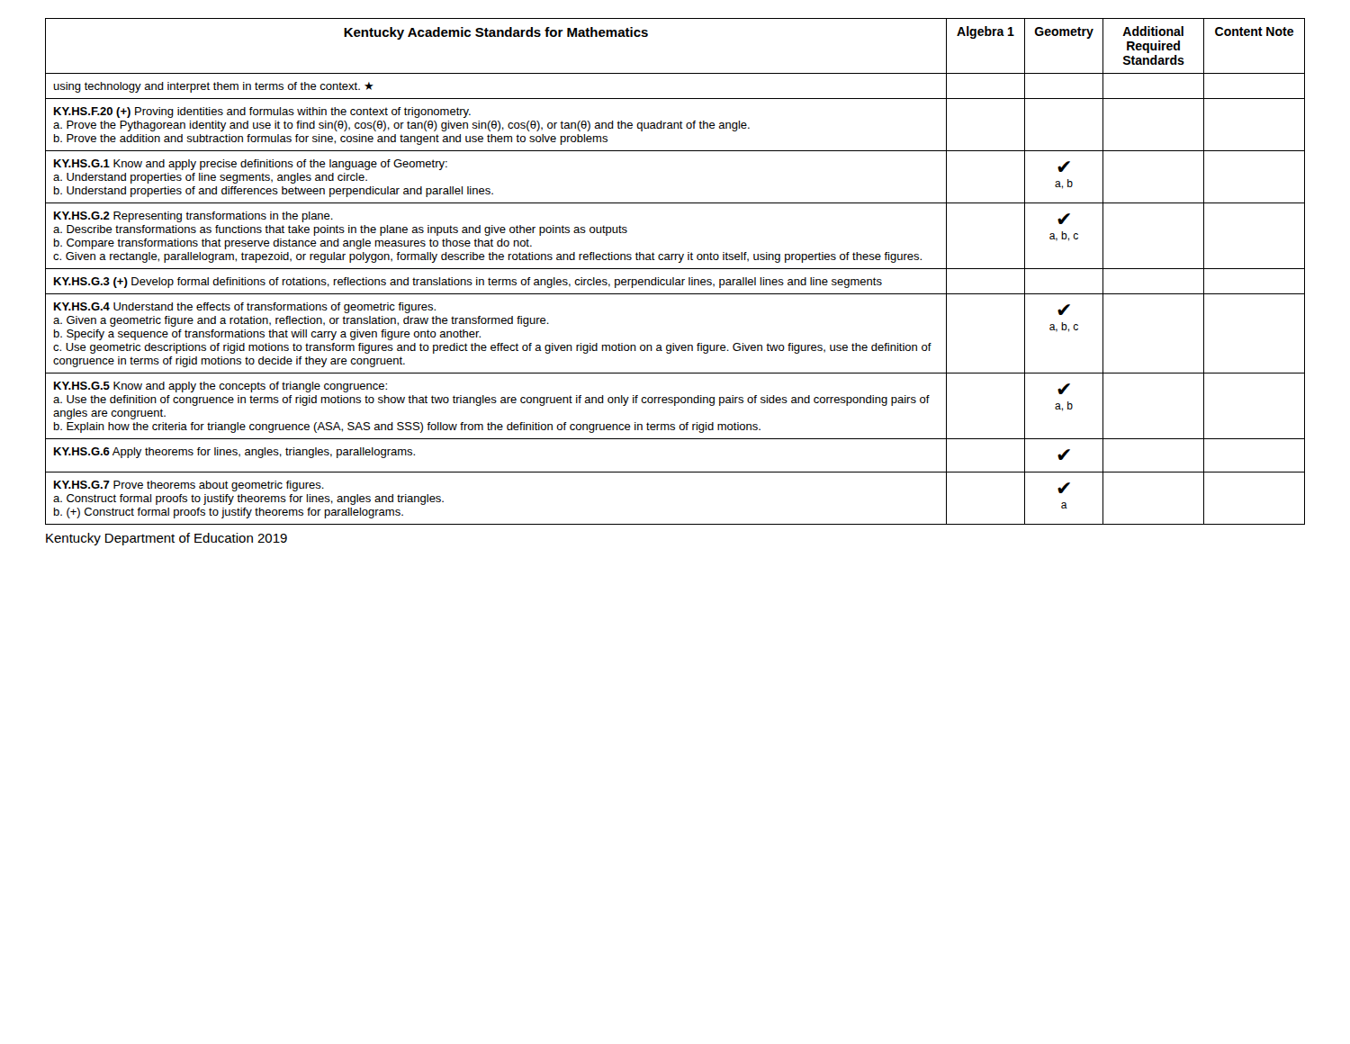| Kentucky Academic Standards for Mathematics | Algebra 1 | Geometry | Additional Required Standards | Content Note |
| --- | --- | --- | --- | --- |
| using technology and interpret them in terms of the context. ★ | | | | |
| KY.HS.F.20 (+) Proving identities and formulas within the context of trigonometry. a. Prove the Pythagorean identity and use it to find sin(θ), cos(θ), or tan(θ) given sin(θ), cos(θ), or tan(θ) and the quadrant of the angle. b. Prove the addition and subtraction formulas for sine, cosine and tangent and use them to solve problems | | | | |
| KY.HS.G.1 Know and apply precise definitions of the language of Geometry: a. Understand properties of line segments, angles and circle. b. Understand properties of and differences between perpendicular and parallel lines. | | ✔ a, b | | |
| KY.HS.G.2 Representing transformations in the plane. a. Describe transformations as functions that take points in the plane as inputs and give other points as outputs b. Compare transformations that preserve distance and angle measures to those that do not. c. Given a rectangle, parallelogram, trapezoid, or regular polygon, formally describe the rotations and reflections that carry it onto itself, using properties of these figures. | | ✔ a, b, c | | |
| KY.HS.G.3 (+) Develop formal definitions of rotations, reflections and translations in terms of angles, circles, perpendicular lines, parallel lines and line segments | | | | |
| KY.HS.G.4 Understand the effects of transformations of geometric figures. a. Given a geometric figure and a rotation, reflection, or translation, draw the transformed figure. b. Specify a sequence of transformations that will carry a given figure onto another. c. Use geometric descriptions of rigid motions to transform figures and to predict the effect of a given rigid motion on a given figure. Given two figures, use the definition of congruence in terms of rigid motions to decide if they are congruent. | | ✔ a, b, c | | |
| KY.HS.G.5 Know and apply the concepts of triangle congruence: a. Use the definition of congruence in terms of rigid motions to show that two triangles are congruent if and only if corresponding pairs of sides and corresponding pairs of angles are congruent. b. Explain how the criteria for triangle congruence (ASA, SAS and SSS) follow from the definition of congruence in terms of rigid motions. | | ✔ a, b | | |
| KY.HS.G.6 Apply theorems for lines, angles, triangles, parallelograms. | | ✔ | | |
| KY.HS.G.7 Prove theorems about geometric figures. a. Construct formal proofs to justify theorems for lines, angles and triangles. b. (+) Construct formal proofs to justify theorems for parallelograms. | | ✔ a | | |
Kentucky Department of Education 2019